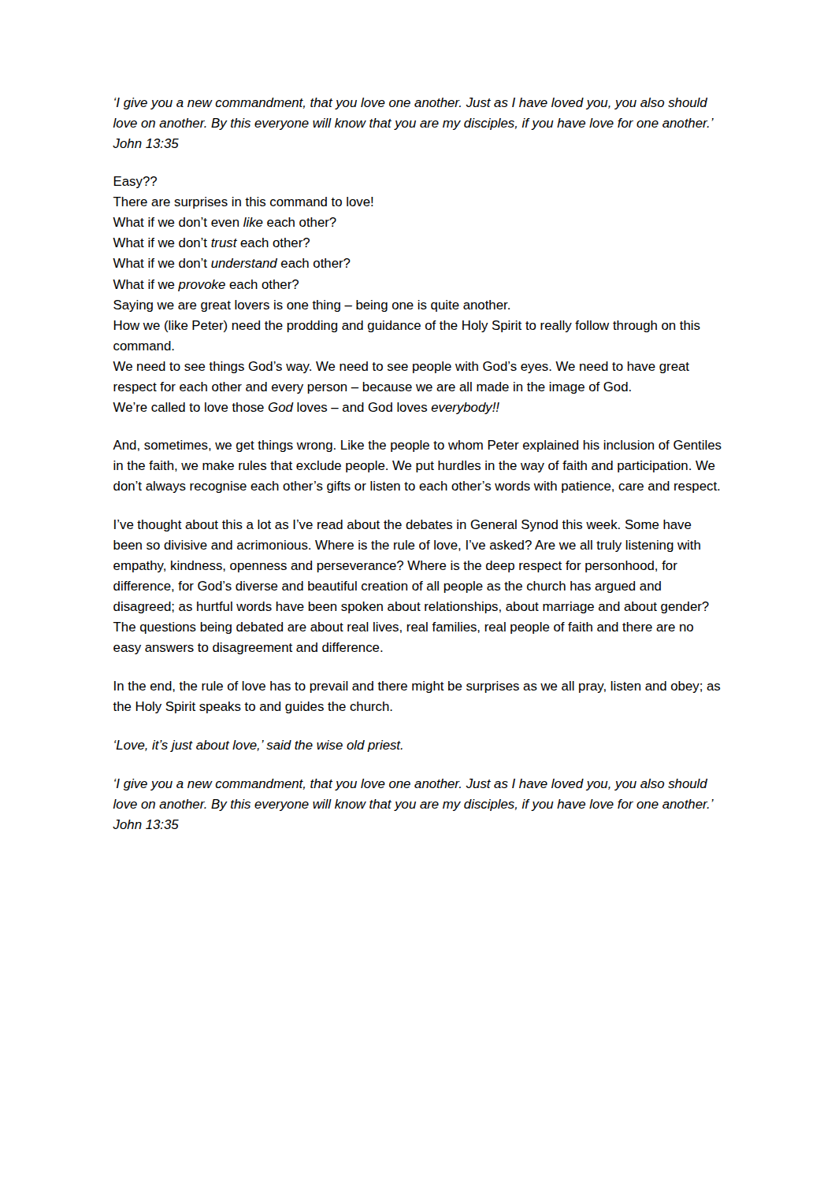‘I give you a new commandment, that you love one another. Just as I have loved you, you also should love on another. By this everyone will know that you are my disciples, if you have love for one another.’ John 13:35
Easy??
There are surprises in this command to love!
What if we don’t even like each other?
What if we don’t trust each other?
What if we don’t understand each other?
What if we provoke each other?
Saying we are great lovers is one thing – being one is quite another.
How we (like Peter) need the prodding and guidance of the Holy Spirit to really follow through on this command.
We need to see things God’s way. We need to see people with God’s eyes. We need to have great respect for each other and every person – because we are all made in the image of God.
We’re called to love those God loves – and God loves everybody!!
And, sometimes, we get things wrong. Like the people to whom Peter explained his inclusion of Gentiles in the faith, we make rules that exclude people. We put hurdles in the way of faith and participation. We don’t always recognise each other’s gifts or listen to each other’s words with patience, care and respect.
I’ve thought about this a lot as I’ve read about the debates in General Synod this week. Some have been so divisive and acrimonious. Where is the rule of love, I’ve asked? Are we all truly listening with empathy, kindness, openness and perseverance? Where is the deep respect for personhood, for difference, for God’s diverse and beautiful creation of all people as the church has argued and disagreed; as hurtful words have been spoken about relationships, about marriage and about gender? The questions being debated are about real lives, real families, real people of faith and there are no easy answers to disagreement and difference.
In the end, the rule of love has to prevail and there might be surprises as we all pray, listen and obey; as the Holy Spirit speaks to and guides the church.
‘Love, it’s just about love,’ said the wise old priest.
‘I give you a new commandment, that you love one another. Just as I have loved you, you also should love on another. By this everyone will know that you are my disciples, if you have love for one another.’ John 13:35